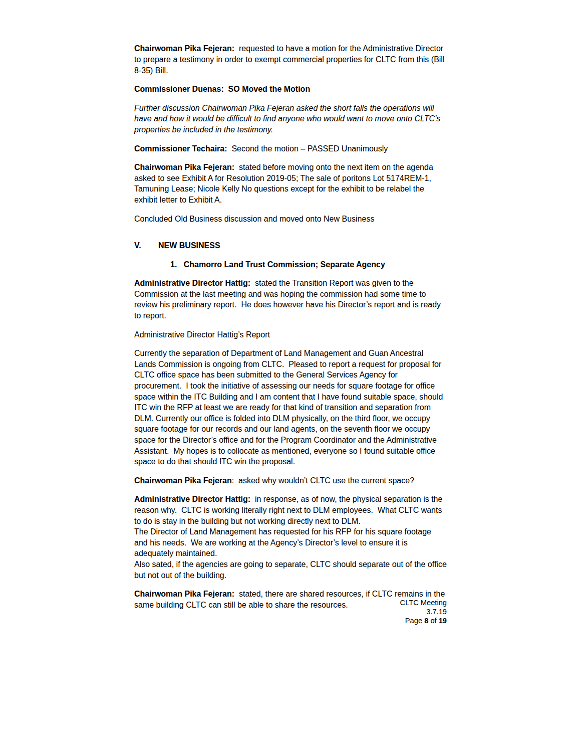Chairwoman Pika Fejeran: requested to have a motion for the Administrative Director to prepare a testimony in order to exempt commercial properties for CLTC from this (Bill 8-35) Bill.
Commissioner Duenas: SO Moved the Motion
Further discussion Chairwoman Pika Fejeran asked the short falls the operations will have and how it would be difficult to find anyone who would want to move onto CLTC’s properties be included in the testimony.
Commissioner Techaira: Second the motion – PASSED Unanimously
Chairwoman Pika Fejeran: stated before moving onto the next item on the agenda asked to see Exhibit A for Resolution 2019-05; The sale of poritons Lot 5174REM-1, Tamuning Lease; Nicole Kelly No questions except for the exhibit to be relabel the exhibit letter to Exhibit A.
Concluded Old Business discussion and moved onto New Business
V. NEW BUSINESS
1. Chamorro Land Trust Commission; Separate Agency
Administrative Director Hattig: stated the Transition Report was given to the Commission at the last meeting and was hoping the commission had some time to review his preliminary report. He does however have his Director’s report and is ready to report.
Administrative Director Hattig’s Report
Currently the separation of Department of Land Management and Guan Ancestral Lands Commission is ongoing from CLTC. Pleased to report a request for proposal for CLTC office space has been submitted to the General Services Agency for procurement. I took the initiative of assessing our needs for square footage for office space within the ITC Building and I am content that I have found suitable space, should ITC win the RFP at least we are ready for that kind of transition and separation from DLM. Currently our office is folded into DLM physically, on the third floor, we occupy square footage for our records and our land agents, on the seventh floor we occupy space for the Director’s office and for the Program Coordinator and the Administrative Assistant. My hopes is to collocate as mentioned, everyone so I found suitable office space to do that should ITC win the proposal.
Chairwoman Pika Fejeran: asked why wouldn’t CLTC use the current space?
Administrative Director Hattig: in response, as of now, the physical separation is the reason why. CLTC is working literally right next to DLM employees. What CLTC wants to do is stay in the building but not working directly next to DLM.
The Director of Land Management has requested for his RFP for his square footage and his needs. We are working at the Agency’s Director’s level to ensure it is adequately maintained.
Also sated, if the agencies are going to separate, CLTC should separate out of the office but not out of the building.
Chairwoman Pika Fejeran: stated, there are shared resources, if CLTC remains in the same building CLTC can still be able to share the resources.
CLTC Meeting
3.7.19
Page 8 of 19